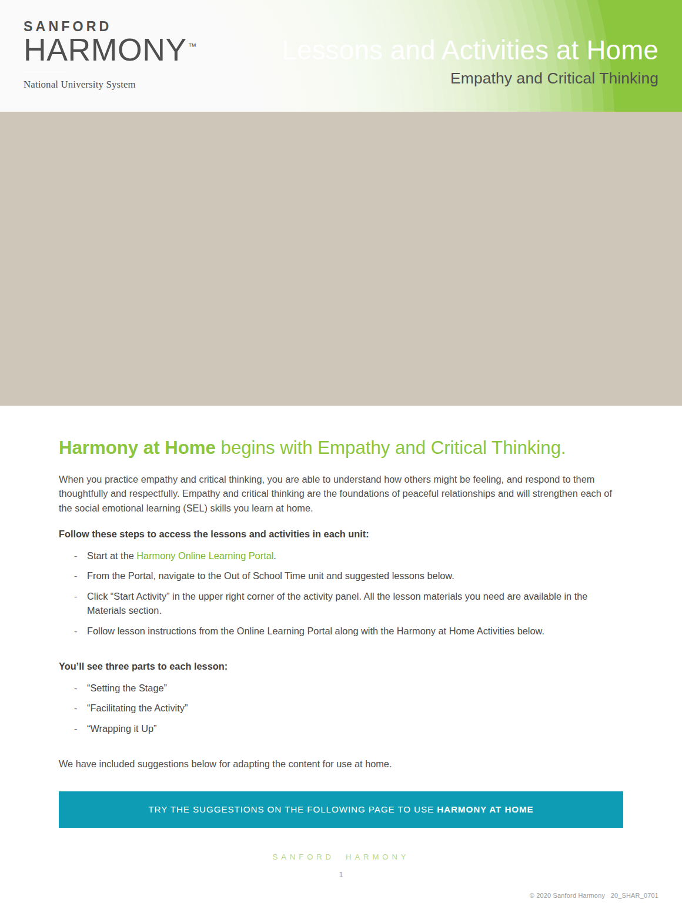Sanford
HARMONY™
National University System
Lessons and Activities at Home
Empathy and Critical Thinking
Harmony at Home begins with Empathy and Critical Thinking.
When you practice empathy and critical thinking, you are able to understand how others might be feeling, and respond to them thoughtfully and respectfully. Empathy and critical thinking are the foundations of peaceful relationships and will strengthen each of the social emotional learning (SEL) skills you learn at home.
Follow these steps to access the lessons and activities in each unit:
Start at the Harmony Online Learning Portal.
From the Portal, navigate to the Out of School Time unit and suggested lessons below.
Click “Start Activity” in the upper right corner of the activity panel. All the lesson materials you need are available in the Materials section.
Follow lesson instructions from the Online Learning Portal along with the Harmony at Home Activities below.
You’ll see three parts to each lesson:
“Setting the Stage”
“Facilitating the Activity”
“Wrapping it Up”
We have included suggestions below for adapting the content for use at home.
Try the suggestions on the following page to use Harmony at Home
Sanford Harmony
1
© 2020 Sanford Harmony 20_SHAR_0701